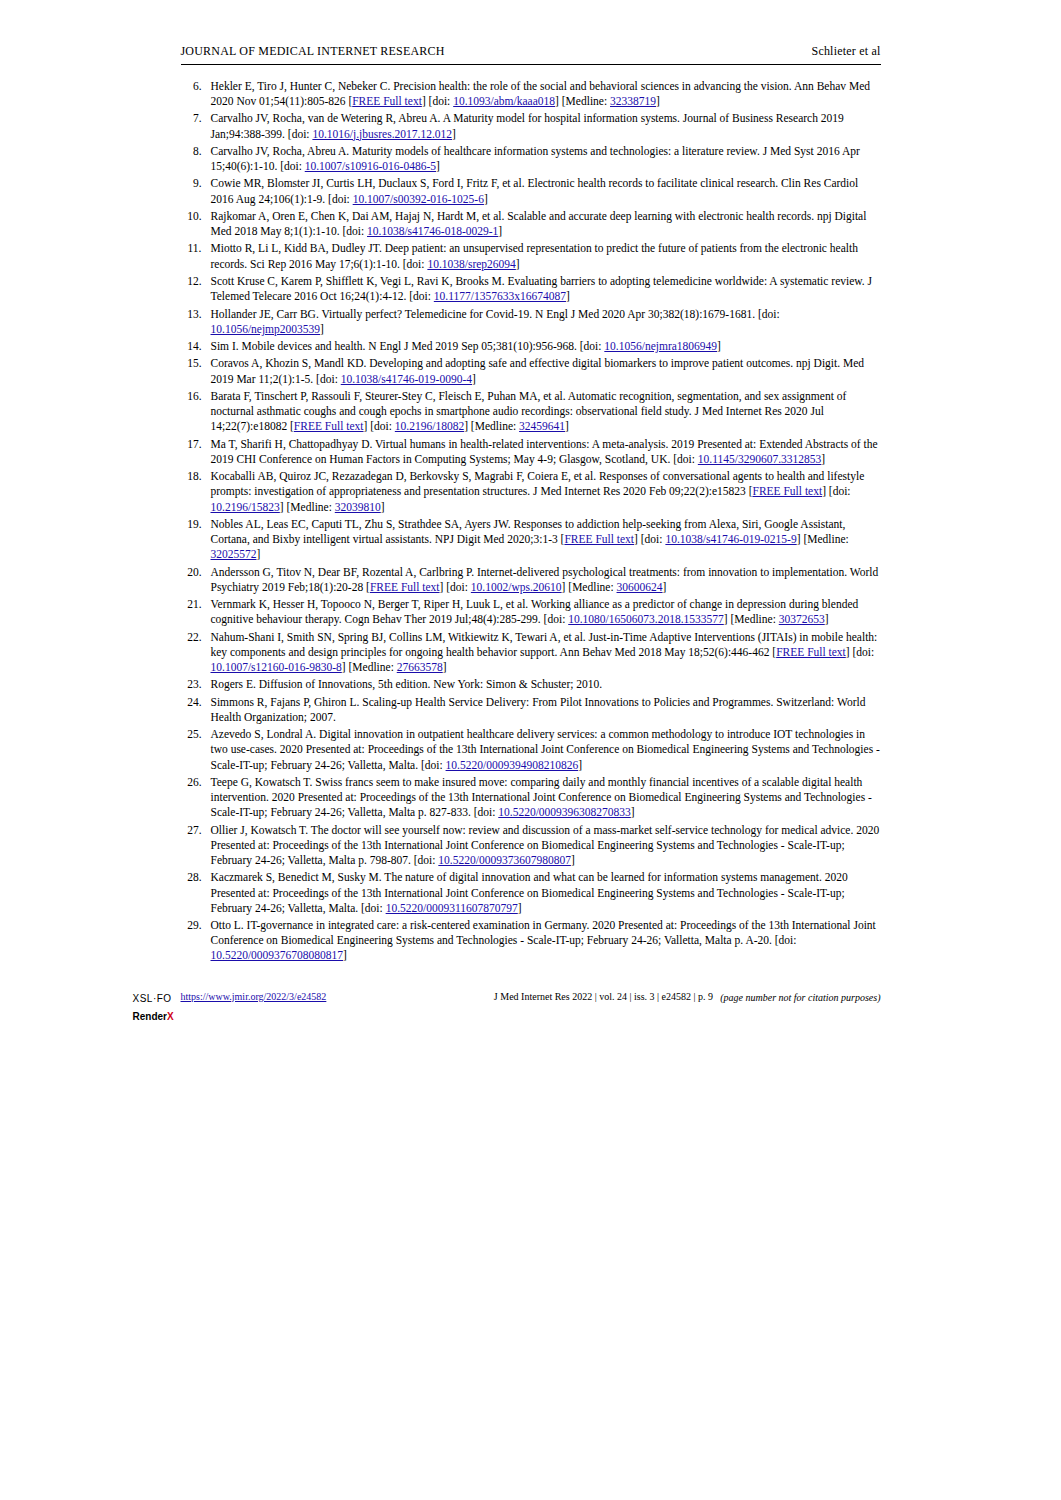Journal of Medical Internet Research Schlieter et al
6. Hekler E, Tiro J, Hunter C, Nebeker C. Precision health: the role of the social and behavioral sciences in advancing the vision. Ann Behav Med 2020 Nov 01;54(11):805-826 [FREE Full text] [doi: 10.1093/abm/kaaa018] [Medline: 32338719]
7. Carvalho JV, Rocha, van de Wetering R, Abreu A. A Maturity model for hospital information systems. Journal of Business Research 2019 Jan;94:388-399. [doi: 10.1016/j.jbusres.2017.12.012]
8. Carvalho JV, Rocha, Abreu A. Maturity models of healthcare information systems and technologies: a literature review. J Med Syst 2016 Apr 15;40(6):1-10. [doi: 10.1007/s10916-016-0486-5]
9. Cowie MR, Blomster JI, Curtis LH, Duclaux S, Ford I, Fritz F, et al. Electronic health records to facilitate clinical research. Clin Res Cardiol 2016 Aug 24;106(1):1-9. [doi: 10.1007/s00392-016-1025-6]
10. Rajkomar A, Oren E, Chen K, Dai AM, Hajaj N, Hardt M, et al. Scalable and accurate deep learning with electronic health records. npj Digital Med 2018 May 8;1(1):1-10. [doi: 10.1038/s41746-018-0029-1]
11. Miotto R, Li L, Kidd BA, Dudley JT. Deep patient: an unsupervised representation to predict the future of patients from the electronic health records. Sci Rep 2016 May 17;6(1):1-10. [doi: 10.1038/srep26094]
12. Scott Kruse C, Karem P, Shifflett K, Vegi L, Ravi K, Brooks M. Evaluating barriers to adopting telemedicine worldwide: A systematic review. J Telemed Telecare 2016 Oct 16;24(1):4-12. [doi: 10.1177/1357633x16674087]
13. Hollander JE, Carr BG. Virtually perfect? Telemedicine for Covid-19. N Engl J Med 2020 Apr 30;382(18):1679-1681. [doi: 10.1056/nejmp2003539]
14. Sim I. Mobile devices and health. N Engl J Med 2019 Sep 05;381(10):956-968. [doi: 10.1056/nejmra1806949]
15. Coravos A, Khozin S, Mandl KD. Developing and adopting safe and effective digital biomarkers to improve patient outcomes. npj Digit. Med 2019 Mar 11;2(1):1-5. [doi: 10.1038/s41746-019-0090-4]
16. Barata F, Tinschert P, Rassouli F, Steurer-Stey C, Fleisch E, Puhan MA, et al. Automatic recognition, segmentation, and sex assignment of nocturnal asthmatic coughs and cough epochs in smartphone audio recordings: observational field study. J Med Internet Res 2020 Jul 14;22(7):e18082 [FREE Full text] [doi: 10.2196/18082] [Medline: 32459641]
17. Ma T, Sharifi H, Chattopadhyay D. Virtual humans in health-related interventions: A meta-analysis. 2019 Presented at: Extended Abstracts of the 2019 CHI Conference on Human Factors in Computing Systems; May 4-9; Glasgow, Scotland, UK. [doi: 10.1145/3290607.3312853]
18. Kocaballi AB, Quiroz JC, Rezazadegan D, Berkovsky S, Magrabi F, Coiera E, et al. Responses of conversational agents to health and lifestyle prompts: investigation of appropriateness and presentation structures. J Med Internet Res 2020 Feb 09;22(2):e15823 [FREE Full text] [doi: 10.2196/15823] [Medline: 32039810]
19. Nobles AL, Leas EC, Caputi TL, Zhu S, Strathdee SA, Ayers JW. Responses to addiction help-seeking from Alexa, Siri, Google Assistant, Cortana, and Bixby intelligent virtual assistants. NPJ Digit Med 2020;3:1-3 [FREE Full text] [doi: 10.1038/s41746-019-0215-9] [Medline: 32025572]
20. Andersson G, Titov N, Dear BF, Rozental A, Carlbring P. Internet-delivered psychological treatments: from innovation to implementation. World Psychiatry 2019 Feb;18(1):20-28 [FREE Full text] [doi: 10.1002/wps.20610] [Medline: 30600624]
21. Vernmark K, Hesser H, Topooco N, Berger T, Riper H, Luuk L, et al. Working alliance as a predictor of change in depression during blended cognitive behaviour therapy. Cogn Behav Ther 2019 Jul;48(4):285-299. [doi: 10.1080/16506073.2018.1533577] [Medline: 30372653]
22. Nahum-Shani I, Smith SN, Spring BJ, Collins LM, Witkiewitz K, Tewari A, et al. Just-in-Time Adaptive Interventions (JITAIs) in mobile health: key components and design principles for ongoing health behavior support. Ann Behav Med 2018 May 18;52(6):446-462 [FREE Full text] [doi: 10.1007/s12160-016-9830-8] [Medline: 27663578]
23. Rogers E. Diffusion of Innovations, 5th edition. New York: Simon & Schuster; 2010.
24. Simmons R, Fajans P, Ghiron L. Scaling-up Health Service Delivery: From Pilot Innovations to Policies and Programmes. Switzerland: World Health Organization; 2007.
25. Azevedo S, Londral A. Digital innovation in outpatient healthcare delivery services: a common methodology to introduce IOT technologies in two use-cases. 2020 Presented at: Proceedings of the 13th International Joint Conference on Biomedical Engineering Systems and Technologies - Scale-IT-up; February 24-26; Valletta, Malta. [doi: 10.5220/0009394908210826]
26. Teepe G, Kowatsch T. Swiss francs seem to make insured move: comparing daily and monthly financial incentives of a scalable digital health intervention. 2020 Presented at: Proceedings of the 13th International Joint Conference on Biomedical Engineering Systems and Technologies - Scale-IT-up; February 24-26; Valletta, Malta p. 827-833. [doi: 10.5220/0009396308270833]
27. Ollier J, Kowatsch T. The doctor will see yourself now: review and discussion of a mass-market self-service technology for medical advice. 2020 Presented at: Proceedings of the 13th International Joint Conference on Biomedical Engineering Systems and Technologies - Scale-IT-up; February 24-26; Valletta, Malta p. 798-807. [doi: 10.5220/0009373607980807]
28. Kaczmarek S, Benedict M, Susky M. The nature of digital innovation and what can be learned for information systems management. 2020 Presented at: Proceedings of the 13th International Joint Conference on Biomedical Engineering Systems and Technologies - Scale-IT-up; February 24-26; Valletta, Malta. [doi: 10.5220/0009311607870797]
29. Otto L. IT-governance in integrated care: a risk-centered examination in Germany. 2020 Presented at: Proceedings of the 13th International Joint Conference on Biomedical Engineering Systems and Technologies - Scale-IT-up; February 24-26; Valletta, Malta p. A-20. [doi: 10.5220/0009376708080817]
XSL·FO
RenderX
https://www.jmir.org/2022/3/e24582
J Med Internet Res 2022 | vol. 24 | iss. 3 | e24582 | p. 9
(page number not for citation purposes)